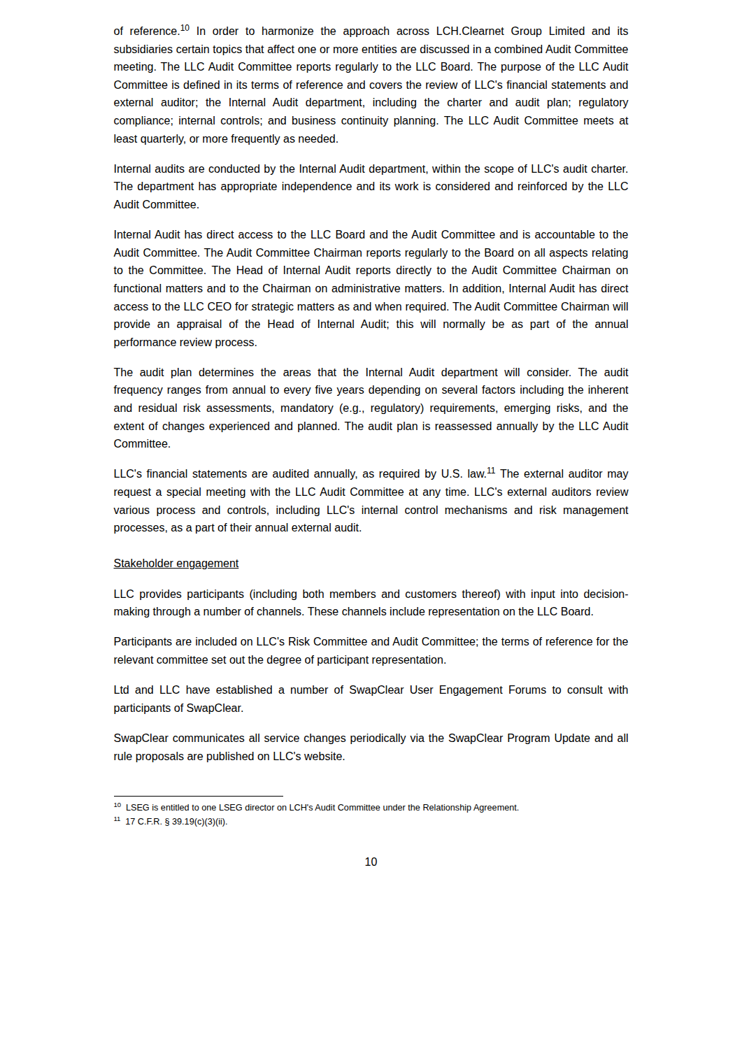of reference.10 In order to harmonize the approach across LCH.Clearnet Group Limited and its subsidiaries certain topics that affect one or more entities are discussed in a combined Audit Committee meeting. The LLC Audit Committee reports regularly to the LLC Board. The purpose of the LLC Audit Committee is defined in its terms of reference and covers the review of LLC's financial statements and external auditor; the Internal Audit department, including the charter and audit plan; regulatory compliance; internal controls; and business continuity planning. The LLC Audit Committee meets at least quarterly, or more frequently as needed.
Internal audits are conducted by the Internal Audit department, within the scope of LLC's audit charter. The department has appropriate independence and its work is considered and reinforced by the LLC Audit Committee.
Internal Audit has direct access to the LLC Board and the Audit Committee and is accountable to the Audit Committee. The Audit Committee Chairman reports regularly to the Board on all aspects relating to the Committee. The Head of Internal Audit reports directly to the Audit Committee Chairman on functional matters and to the Chairman on administrative matters. In addition, Internal Audit has direct access to the LLC CEO for strategic matters as and when required. The Audit Committee Chairman will provide an appraisal of the Head of Internal Audit; this will normally be as part of the annual performance review process.
The audit plan determines the areas that the Internal Audit department will consider. The audit frequency ranges from annual to every five years depending on several factors including the inherent and residual risk assessments, mandatory (e.g., regulatory) requirements, emerging risks, and the extent of changes experienced and planned. The audit plan is reassessed annually by the LLC Audit Committee.
LLC's financial statements are audited annually, as required by U.S. law.11 The external auditor may request a special meeting with the LLC Audit Committee at any time. LLC's external auditors review various process and controls, including LLC's internal control mechanisms and risk management processes, as a part of their annual external audit.
Stakeholder engagement
LLC provides participants (including both members and customers thereof) with input into decision-making through a number of channels. These channels include representation on the LLC Board.
Participants are included on LLC's Risk Committee and Audit Committee; the terms of reference for the relevant committee set out the degree of participant representation.
Ltd and LLC have established a number of SwapClear User Engagement Forums to consult with participants of SwapClear.
SwapClear communicates all service changes periodically via the SwapClear Program Update and all rule proposals are published on LLC's website.
10 LSEG is entitled to one LSEG director on LCH's Audit Committee under the Relationship Agreement.
11 17 C.F.R. § 39.19(c)(3)(ii).
10